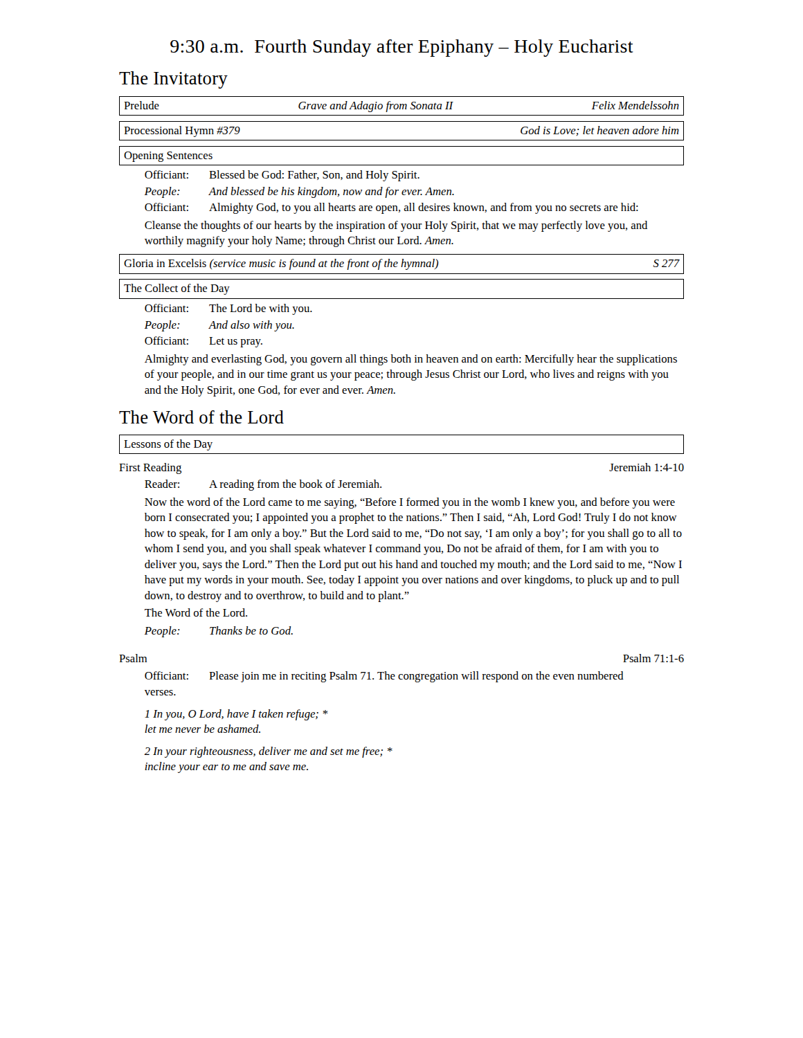9:30 a.m. Fourth Sunday after Epiphany – Holy Eucharist
The Invitatory
Prelude Grave and Adagio from Sonata II Felix Mendelssohn
Processional Hymn #379 God is Love; let heaven adore him
Opening Sentences
Officiant: Blessed be God: Father, Son, and Holy Spirit.
People: And blessed be his kingdom, now and for ever. Amen.
Officiant: Almighty God, to you all hearts are open, all desires known, and from you no secrets are hid:
Cleanse the thoughts of our hearts by the inspiration of your Holy Spirit, that we may perfectly love you, and worthily magnify your holy Name; through Christ our Lord. Amen.
Gloria in Excelsis (service music is found at the front of the hymnal) S 277
The Collect of the Day
Officiant: The Lord be with you.
People: And also with you.
Officiant: Let us pray.
Almighty and everlasting God, you govern all things both in heaven and on earth: Mercifully hear the supplications of your people, and in our time grant us your peace; through Jesus Christ our Lord, who lives and reigns with you and the Holy Spirit, one God, for ever and ever. Amen.
The Word of the Lord
Lessons of the Day
First Reading Jeremiah 1:4-10
Reader: A reading from the book of Jeremiah.
Now the word of the Lord came to me saying, “Before I formed you in the womb I knew you, and before you were born I consecrated you; I appointed you a prophet to the nations.” Then I said, “Ah, Lord God! Truly I do not know how to speak, for I am only a boy.” But the Lord said to me, “Do not say, ‘I am only a boy’; for you shall go to all to whom I send you, and you shall speak whatever I command you, Do not be afraid of them, for I am with you to deliver you, says the Lord.” Then the Lord put out his hand and touched my mouth; and the Lord said to me, “Now I have put my words in your mouth. See, today I appoint you over nations and over kingdoms, to pluck up and to pull down, to destroy and to overthrow, to build and to plant.”
The Word of the Lord.
People: Thanks be to God.
Psalm Psalm 71:1-6
Officiant: Please join me in reciting Psalm 71. The congregation will respond on the even numbered
verses.
1 In you, O Lord, have I taken refuge; *
let me never be ashamed.
2 In your righteousness, deliver me and set me free; *
incline your ear to me and save me.